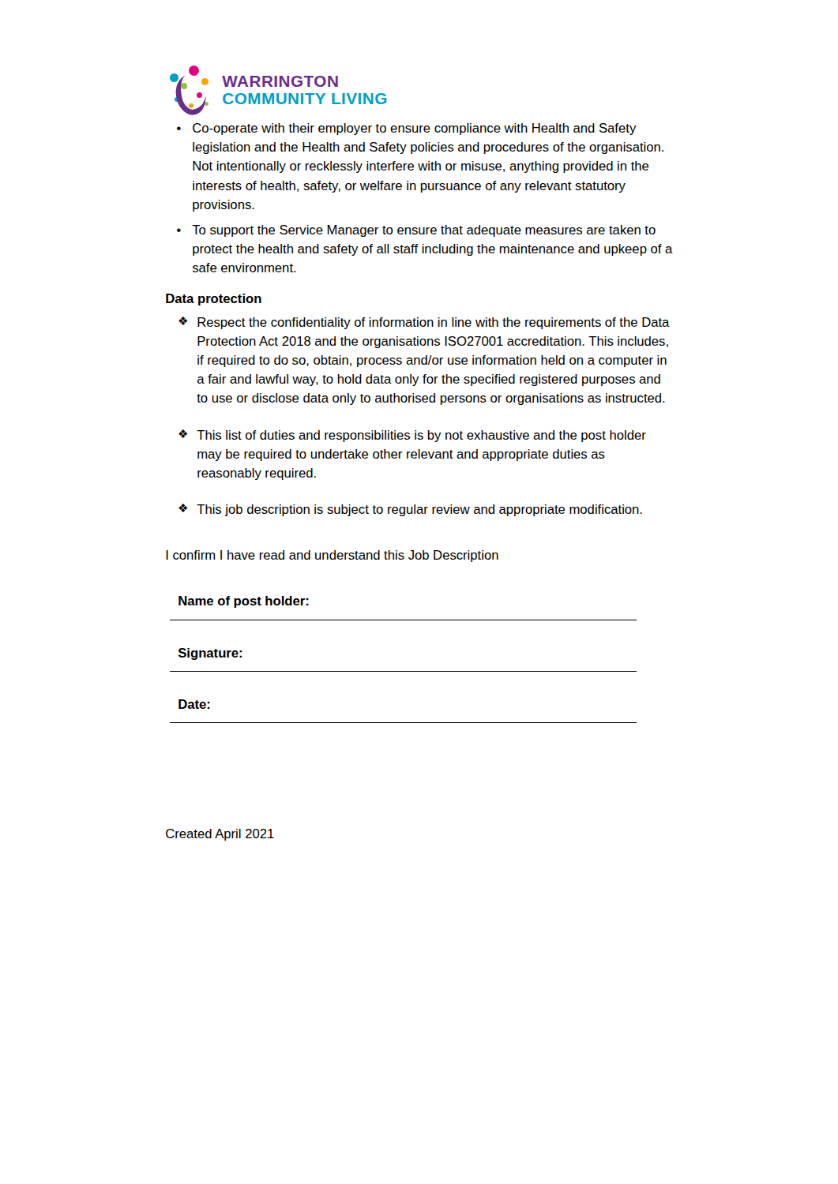WARRINGTON
COMMUNITY LIVING
Co-operate with their employer to ensure compliance with Health and Safety legislation and the Health and Safety policies and procedures of the organisation. Not intentionally or recklessly interfere with or misuse, anything provided in the interests of health, safety, or welfare in pursuance of any relevant statutory provisions.
To support the Service Manager to ensure that adequate measures are taken to protect the health and safety of all staff including the maintenance and upkeep of a safe environment.
Data protection
Respect the confidentiality of information in line with the requirements of the Data Protection Act 2018 and the organisations ISO27001 accreditation. This includes, if required to do so, obtain, process and/or use information held on a computer in a fair and lawful way, to hold data only for the specified registered purposes and to use or disclose data only to authorised persons or organisations as instructed.
This list of duties and responsibilities is by not exhaustive and the post holder may be required to undertake other relevant and appropriate duties as reasonably required.
This job description is subject to regular review and appropriate modification.
I confirm I have read and understand this Job Description
Name of post holder:
Signature:
Date:
Created April 2021